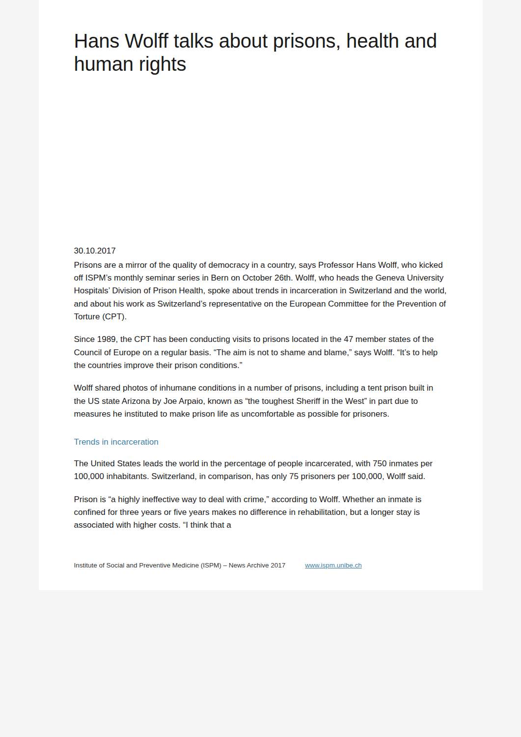Hans Wolff talks about prisons, health and human rights
30.10.2017
Prisons are a mirror of the quality of democracy in a country, says Professor Hans Wolff, who kicked off ISPM’s monthly seminar series in Bern on October 26th. Wolff, who heads the Geneva University Hospitals’ Division of Prison Health, spoke about trends in incarceration in Switzerland and the world, and about his work as Switzerland’s representative on the European Committee for the Prevention of Torture (CPT).
Since 1989, the CPT has been conducting visits to prisons located in the 47 member states of the Council of Europe on a regular basis. “The aim is not to shame and blame,” says Wolff. “It’s to help the countries improve their prison conditions.”
Wolff shared photos of inhumane conditions in a number of prisons, including a tent prison built in the US state Arizona by Joe Arpaio, known as “the toughest Sheriff in the West” in part due to measures he instituted to make prison life as uncomfortable as possible for prisoners.
Trends in incarceration
The United States leads the world in the percentage of people incarcerated, with 750 inmates per 100,000 inhabitants. Switzerland, in comparison, has only 75 prisoners per 100,000, Wolff said.
Prison is “a highly ineffective way to deal with crime,” according to Wolff. Whether an inmate is confined for three years or five years makes no difference in rehabilitation, but a longer stay is associated with higher costs. “I think that a
Institute of Social and Preventive Medicine (ISPM) – News Archive 2017 www.ispm.unibe.ch